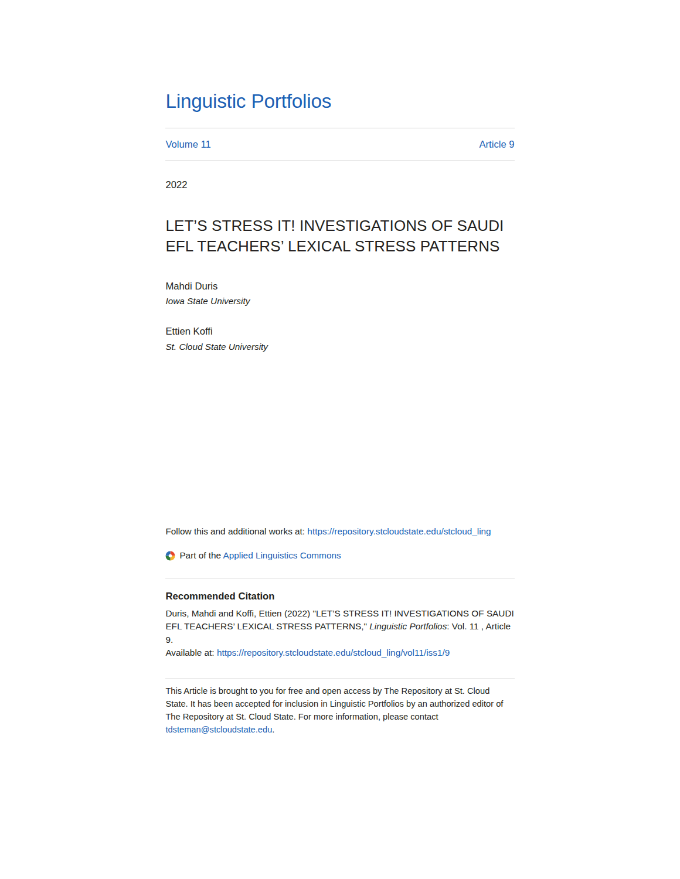Linguistic Portfolios
Volume 11
Article 9
2022
LET’S STRESS IT! INVESTIGATIONS OF SAUDI EFL TEACHERS’ LEXICAL STRESS PATTERNS
Mahdi Duris
Iowa State University
Ettien Koffi
St. Cloud State University
Follow this and additional works at: https://repository.stcloudstate.edu/stcloud_ling
Part of the Applied Linguistics Commons
Recommended Citation
Duris, Mahdi and Koffi, Ettien (2022) "LET’S STRESS IT! INVESTIGATIONS OF SAUDI EFL TEACHERS’ LEXICAL STRESS PATTERNS," Linguistic Portfolios: Vol. 11 , Article 9.
Available at: https://repository.stcloudstate.edu/stcloud_ling/vol11/iss1/9
This Article is brought to you for free and open access by The Repository at St. Cloud State. It has been accepted for inclusion in Linguistic Portfolios by an authorized editor of The Repository at St. Cloud State. For more information, please contact tdsteman@stcloudstate.edu.